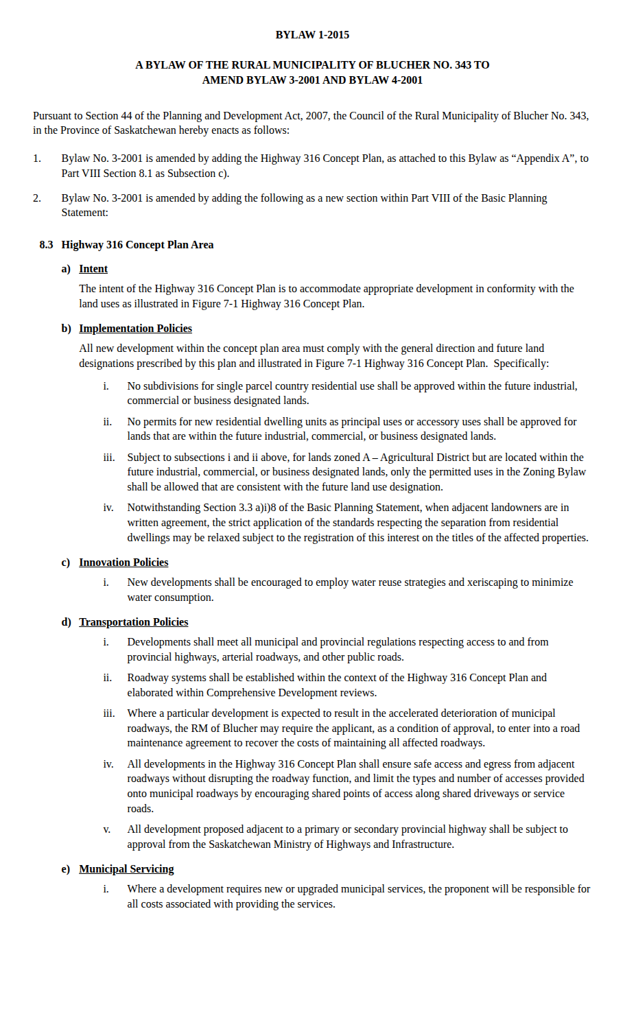BYLAW 1-2015
A BYLAW OF THE RURAL MUNICIPALITY OF BLUCHER NO. 343 TO
AMEND BYLAW 3-2001 AND BYLAW 4-2001
Pursuant to Section 44 of the Planning and Development Act, 2007, the Council of the Rural Municipality of Blucher No. 343, in the Province of Saskatchewan hereby enacts as follows:
Bylaw No. 3-2001 is amended by adding the Highway 316 Concept Plan, as attached to this Bylaw as “Appendix A”, to Part VIII Section 8.1 as Subsection c).
Bylaw No. 3-2001 is amended by adding the following as a new section within Part VIII of the Basic Planning Statement:
8.3 Highway 316 Concept Plan Area
Intent
The intent of the Highway 316 Concept Plan is to accommodate appropriate development in conformity with the land uses as illustrated in Figure 7-1 Highway 316 Concept Plan.
Implementation Policies
All new development within the concept plan area must comply with the general direction and future land designations prescribed by this plan and illustrated in Figure 7-1 Highway 316 Concept Plan. Specifically:
No subdivisions for single parcel country residential use shall be approved within the future industrial, commercial or business designated lands.
No permits for new residential dwelling units as principal uses or accessory uses shall be approved for lands that are within the future industrial, commercial, or business designated lands.
Subject to subsections i and ii above, for lands zoned A – Agricultural District but are located within the future industrial, commercial, or business designated lands, only the permitted uses in the Zoning Bylaw shall be allowed that are consistent with the future land use designation.
Notwithstanding Section 3.3 a)i)8 of the Basic Planning Statement, when adjacent landowners are in written agreement, the strict application of the standards respecting the separation from residential dwellings may be relaxed subject to the registration of this interest on the titles of the affected properties.
Innovation Policies
New developments shall be encouraged to employ water reuse strategies and xeriscaping to minimize water consumption.
Transportation Policies
Developments shall meet all municipal and provincial regulations respecting access to and from provincial highways, arterial roadways, and other public roads.
Roadway systems shall be established within the context of the Highway 316 Concept Plan and elaborated within Comprehensive Development reviews.
Where a particular development is expected to result in the accelerated deterioration of municipal roadways, the RM of Blucher may require the applicant, as a condition of approval, to enter into a road maintenance agreement to recover the costs of maintaining all affected roadways.
All developments in the Highway 316 Concept Plan shall ensure safe access and egress from adjacent roadways without disrupting the roadway function, and limit the types and number of accesses provided onto municipal roadways by encouraging shared points of access along shared driveways or service roads.
All development proposed adjacent to a primary or secondary provincial highway shall be subject to approval from the Saskatchewan Ministry of Highways and Infrastructure.
Municipal Servicing
Where a development requires new or upgraded municipal services, the proponent will be responsible for all costs associated with providing the services.